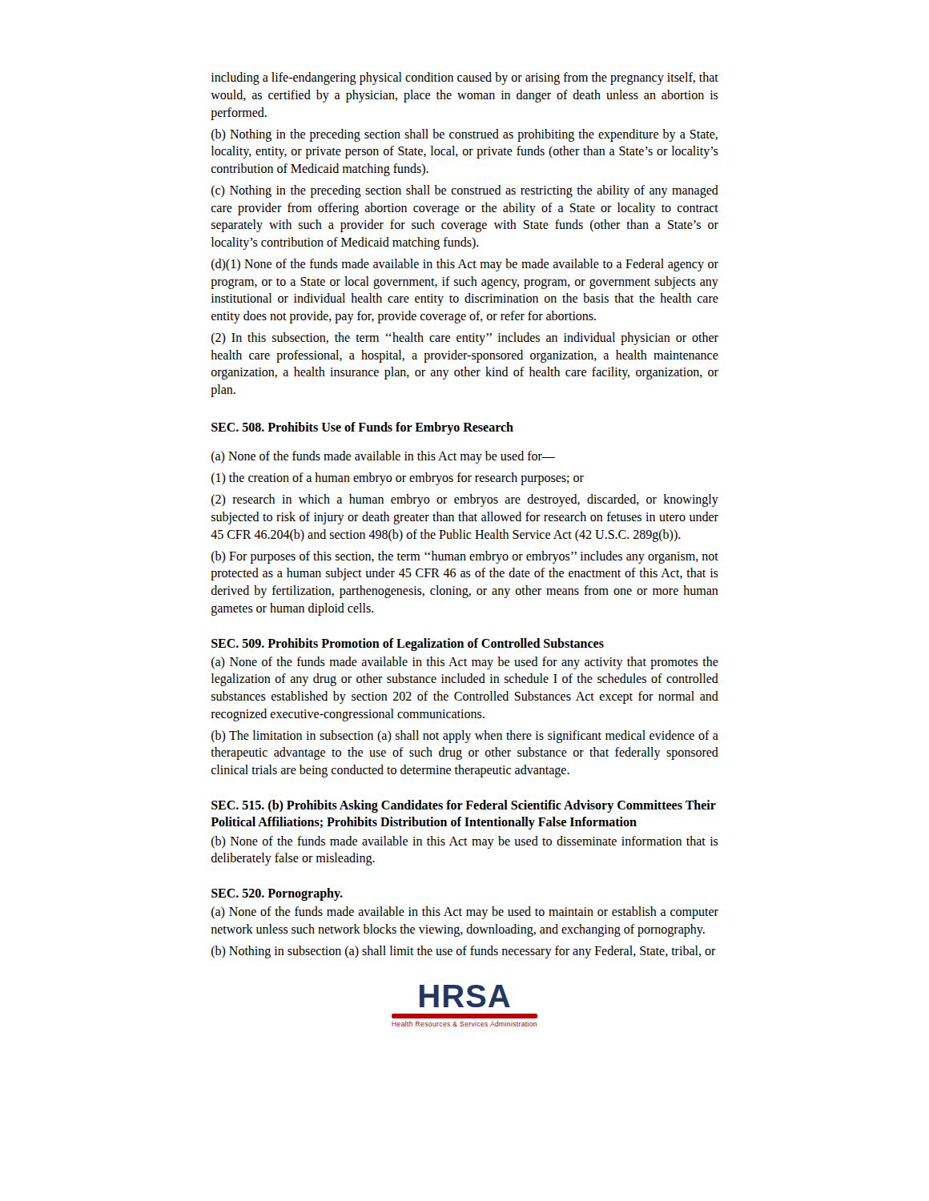including a life-endangering physical condition caused by or arising from the pregnancy itself, that would, as certified by a physician, place the woman in danger of death unless an abortion is performed.
(b) Nothing in the preceding section shall be construed as prohibiting the expenditure by a State, locality, entity, or private person of State, local, or private funds (other than a State’s or locality’s contribution of Medicaid matching funds).
(c) Nothing in the preceding section shall be construed as restricting the ability of any managed care provider from offering abortion coverage or the ability of a State or locality to contract separately with such a provider for such coverage with State funds (other than a State’s or locality’s contribution of Medicaid matching funds).
(d)(1) None of the funds made available in this Act may be made available to a Federal agency or program, or to a State or local government, if such agency, program, or government subjects any institutional or individual health care entity to discrimination on the basis that the health care entity does not provide, pay for, provide coverage of, or refer for abortions.
(2) In this subsection, the term ‘‘health care entity’’ includes an individual physician or other health care professional, a hospital, a provider-sponsored organization, a health maintenance organization, a health insurance plan, or any other kind of health care facility, organization, or plan.
SEC. 508. Prohibits Use of Funds for Embryo Research
(a) None of the funds made available in this Act may be used for—
(1) the creation of a human embryo or embryos for research purposes; or
(2) research in which a human embryo or embryos are destroyed, discarded, or knowingly subjected to risk of injury or death greater than that allowed for research on fetuses in utero under 45 CFR 46.204(b) and section 498(b) of the Public Health Service Act (42 U.S.C. 289g(b)).
(b) For purposes of this section, the term ‘‘human embryo or embryos’’ includes any organism, not protected as a human subject under 45 CFR 46 as of the date of the enactment of this Act, that is derived by fertilization, parthenogenesis, cloning, or any other means from one or more human gametes or human diploid cells.
SEC. 509. Prohibits Promotion of Legalization of Controlled Substances
(a) None of the funds made available in this Act may be used for any activity that promotes the legalization of any drug or other substance included in schedule I of the schedules of controlled substances established by section 202 of the Controlled Substances Act except for normal and recognized executive-congressional communications.
(b) The limitation in subsection (a) shall not apply when there is significant medical evidence of a therapeutic advantage to the use of such drug or other substance or that federally sponsored clinical trials are being conducted to determine therapeutic advantage.
SEC. 515. (b) Prohibits Asking Candidates for Federal Scientific Advisory Committees Their Political Affiliations; Prohibits Distribution of Intentionally False Information
(b) None of the funds made available in this Act may be used to disseminate information that is deliberately false or misleading.
SEC. 520. Pornography.
(a) None of the funds made available in this Act may be used to maintain or establish a computer network unless such network blocks the viewing, downloading, and exchanging of pornography.
(b) Nothing in subsection (a) shall limit the use of funds necessary for any Federal, State, tribal, or
HRSA
Health Resources & Services Administration